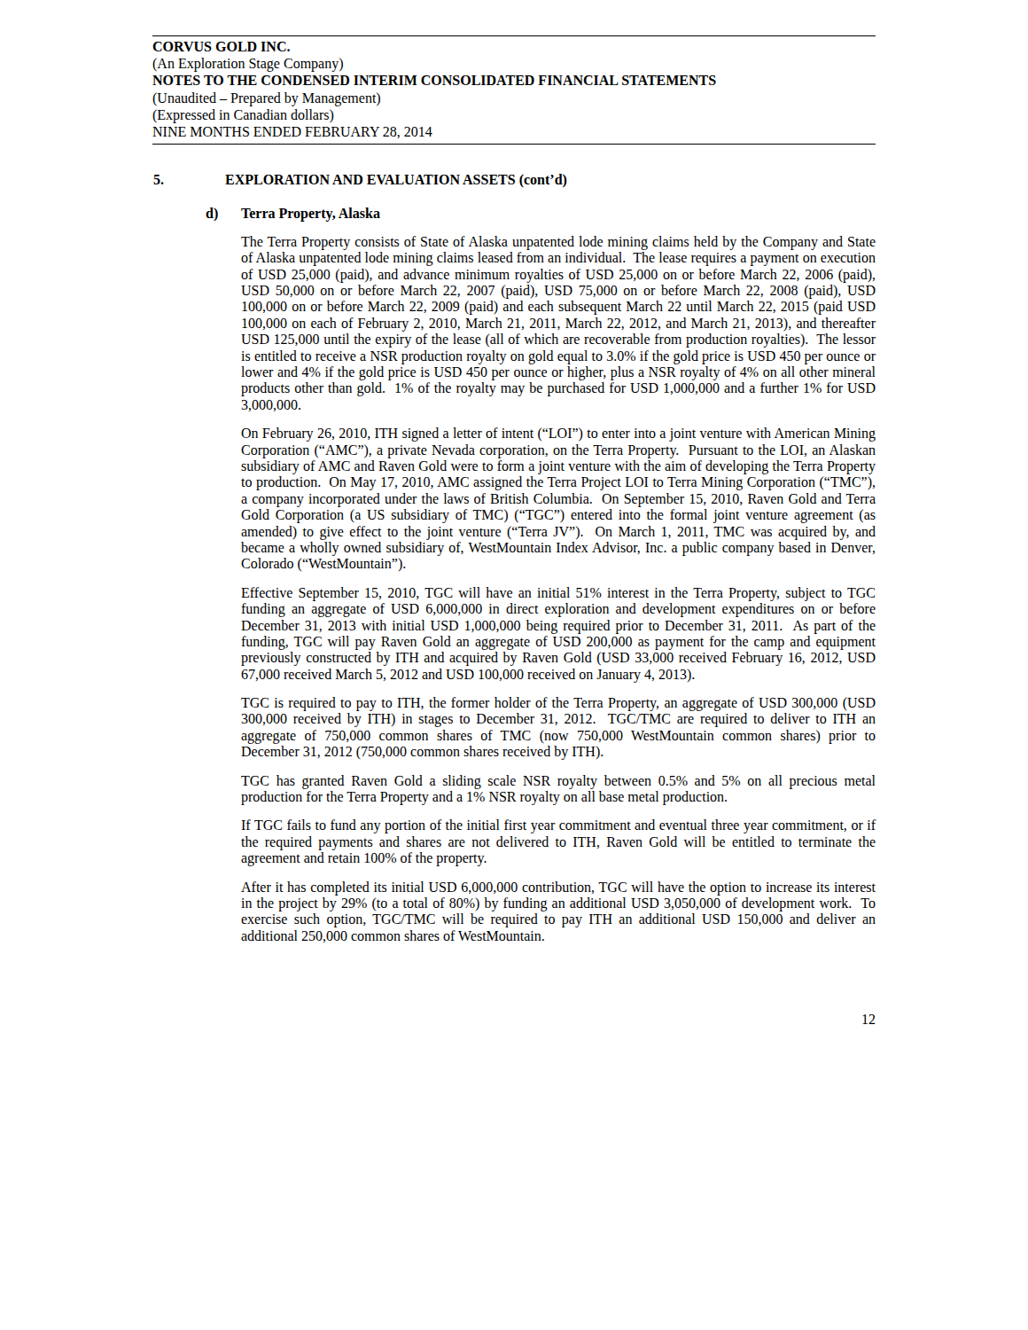CORVUS GOLD INC.
(An Exploration Stage Company)
NOTES TO THE CONDENSED INTERIM CONSOLIDATED FINANCIAL STATEMENTS
(Unaudited – Prepared by Management)
(Expressed in Canadian dollars)
NINE MONTHS ENDED FEBRUARY 28, 2014
| 5. | EXPLORATION AND EVALUATION ASSETS (cont’d) |
d) Terra Property, Alaska
The Terra Property consists of State of Alaska unpatented lode mining claims held by the Company and State of Alaska unpatented lode mining claims leased from an individual. The lease requires a payment on execution of USD 25,000 (paid), and advance minimum royalties of USD 25,000 on or before March 22, 2006 (paid), USD 50,000 on or before March 22, 2007 (paid), USD 75,000 on or before March 22, 2008 (paid), USD 100,000 on or before March 22, 2009 (paid) and each subsequent March 22 until March 22, 2015 (paid USD 100,000 on each of February 2, 2010, March 21, 2011, March 22, 2012, and March 21, 2013), and thereafter USD 125,000 until the expiry of the lease (all of which are recoverable from production royalties). The lessor is entitled to receive a NSR production royalty on gold equal to 3.0% if the gold price is USD 450 per ounce or lower and 4% if the gold price is USD 450 per ounce or higher, plus a NSR royalty of 4% on all other mineral products other than gold. 1% of the royalty may be purchased for USD 1,000,000 and a further 1% for USD 3,000,000.
On February 26, 2010, ITH signed a letter of intent (“LOI”) to enter into a joint venture with American Mining Corporation (“AMC”), a private Nevada corporation, on the Terra Property. Pursuant to the LOI, an Alaskan subsidiary of AMC and Raven Gold were to form a joint venture with the aim of developing the Terra Property to production. On May 17, 2010, AMC assigned the Terra Project LOI to Terra Mining Corporation (“TMC”), a company incorporated under the laws of British Columbia. On September 15, 2010, Raven Gold and Terra Gold Corporation (a US subsidiary of TMC) (“TGC”) entered into the formal joint venture agreement (as amended) to give effect to the joint venture (“Terra JV”). On March 1, 2011, TMC was acquired by, and became a wholly owned subsidiary of, WestMountain Index Advisor, Inc. a public company based in Denver, Colorado (“WestMountain”).
Effective September 15, 2010, TGC will have an initial 51% interest in the Terra Property, subject to TGC funding an aggregate of USD 6,000,000 in direct exploration and development expenditures on or before December 31, 2013 with initial USD 1,000,000 being required prior to December 31, 2011. As part of the funding, TGC will pay Raven Gold an aggregate of USD 200,000 as payment for the camp and equipment previously constructed by ITH and acquired by Raven Gold (USD 33,000 received February 16, 2012, USD 67,000 received March 5, 2012 and USD 100,000 received on January 4, 2013).
TGC is required to pay to ITH, the former holder of the Terra Property, an aggregate of USD 300,000 (USD 300,000 received by ITH) in stages to December 31, 2012. TGC/TMC are required to deliver to ITH an aggregate of 750,000 common shares of TMC (now 750,000 WestMountain common shares) prior to December 31, 2012 (750,000 common shares received by ITH).
TGC has granted Raven Gold a sliding scale NSR royalty between 0.5% and 5% on all precious metal production for the Terra Property and a 1% NSR royalty on all base metal production.
If TGC fails to fund any portion of the initial first year commitment and eventual three year commitment, or if the required payments and shares are not delivered to ITH, Raven Gold will be entitled to terminate the agreement and retain 100% of the property.
After it has completed its initial USD 6,000,000 contribution, TGC will have the option to increase its interest in the project by 29% (to a total of 80%) by funding an additional USD 3,050,000 of development work. To exercise such option, TGC/TMC will be required to pay ITH an additional USD 150,000 and deliver an additional 250,000 common shares of WestMountain.
12